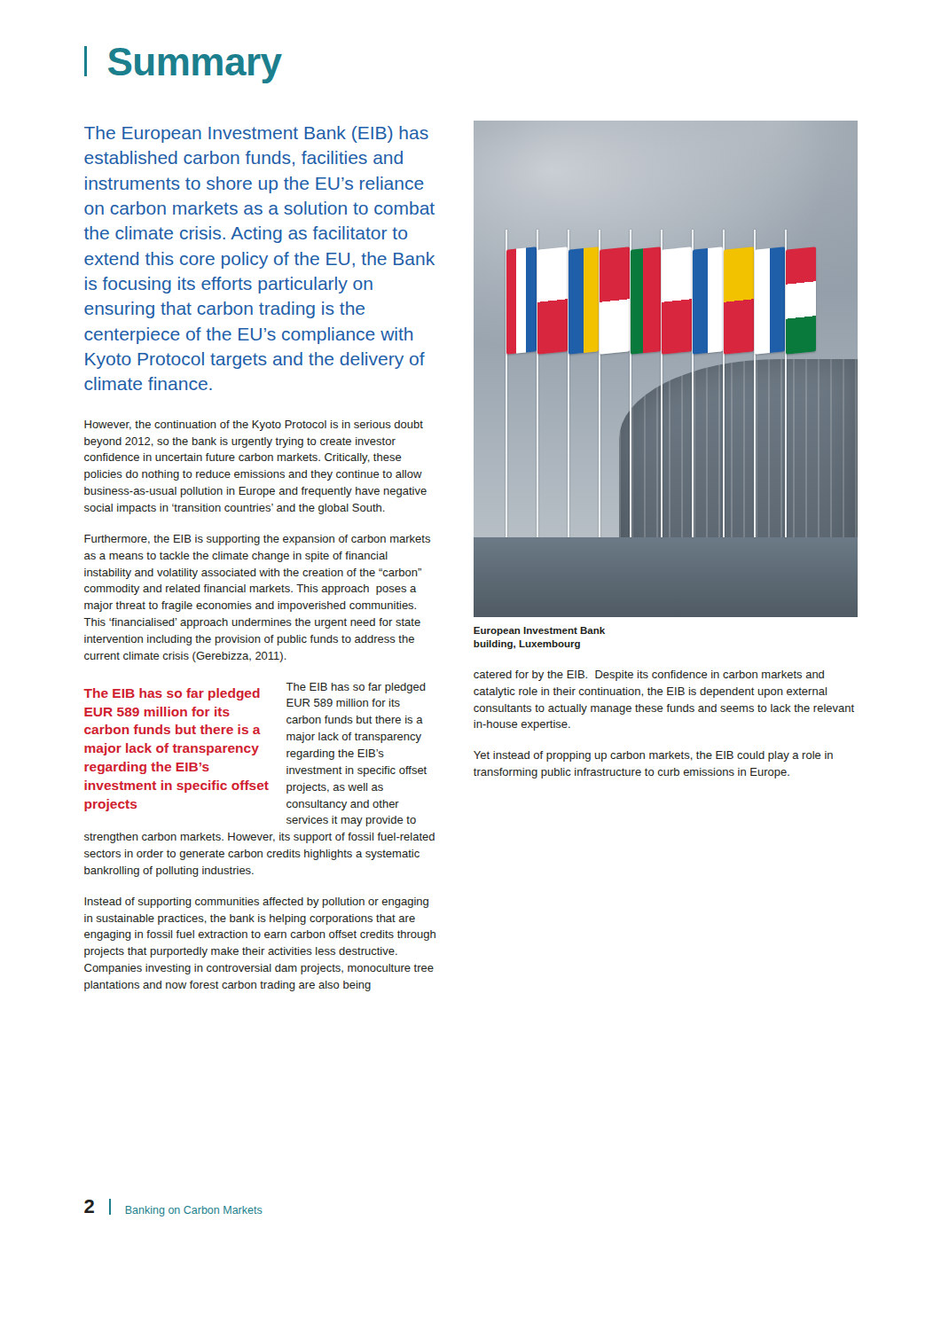Summary
The European Investment Bank (EIB) has established carbon funds, facilities and instruments to shore up the EU’s reliance on carbon markets as a solution to combat the climate crisis. Acting as facilitator to extend this core policy of the EU, the Bank is focusing its efforts particularly on ensuring that carbon trading is the centerpiece of the EU’s compliance with Kyoto Protocol targets and the delivery of climate finance.
However, the continuation of the Kyoto Protocol is in serious doubt beyond 2012, so the bank is urgently trying to create investor confidence in uncertain future carbon markets. Critically, these policies do nothing to reduce emissions and they continue to allow business-as-usual pollution in Europe and frequently have negative social impacts in ‘transition countries’ and the global South.
Furthermore, the EIB is supporting the expansion of carbon markets as a means to tackle the climate change in spite of financial instability and volatility associated with the creation of the “carbon” commodity and related financial markets. This approach poses a major threat to fragile economies and impoverished communities. This ‘financialised’ approach undermines the urgent need for state intervention including the provision of public funds to address the current climate crisis (Gerebizza, 2011).
The EIB has so far pledged EUR 589 million for its carbon funds but there is a major lack of transparency regarding the EIB’s investment in specific offset projects
The EIB has so far pledged EUR 589 million for its carbon funds but there is a major lack of transparency regarding the EIB’s investment in specific offset projects, as well as consultancy and other services it may provide to strengthen carbon markets. However, its support of fossil fuel-related sectors in order to generate carbon credits highlights a systematic bankrolling of polluting industries.
Instead of supporting communities affected by pollution or engaging in sustainable practices, the bank is helping corporations that are engaging in fossil fuel extraction to earn carbon offset credits through projects that purportedly make their activities less destructive. Companies investing in controversial dam projects, monoculture tree plantations and now forest carbon trading are also being
European Investment Bank
building, Luxembourg
catered for by the EIB. Despite its confidence in carbon markets and catalytic role in their continuation, the EIB is dependent upon external consultants to actually manage these funds and seems to lack the relevant in-house expertise.
Yet instead of propping up carbon markets, the EIB could play a role in transforming public infrastructure to curb emissions in Europe.
2
Banking on Carbon Markets